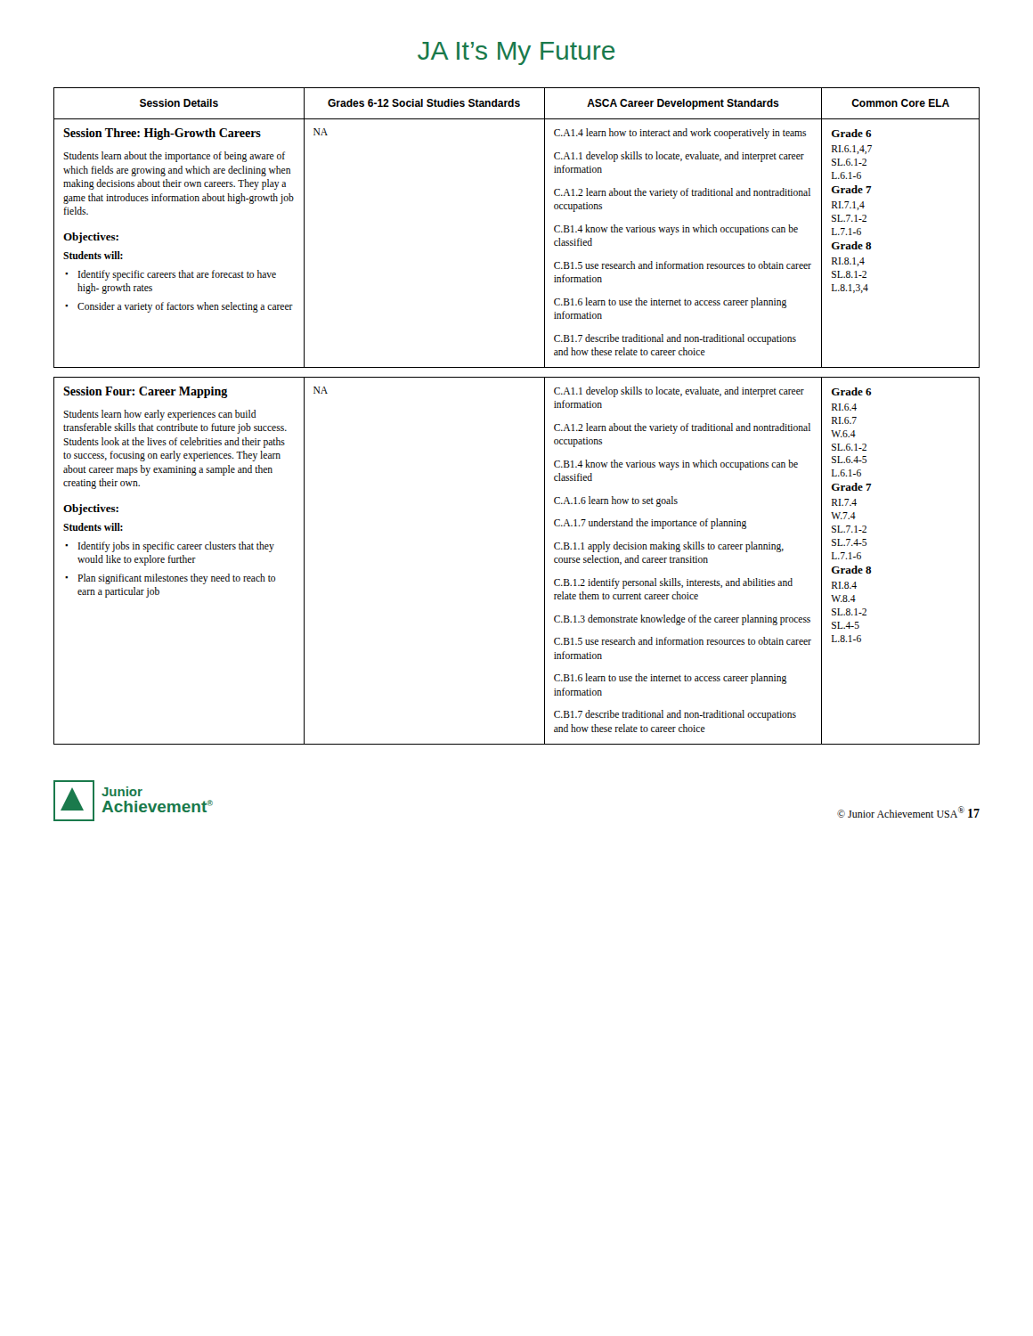JA It’s My Future
| Session Details | Grades 6-12 Social Studies Standards | ASCA Career Development Standards | Common Core ELA |
| --- | --- | --- | --- |
| Session Three: High-Growth Careers Students learn about the importance of being aware of which fields are growing and which are declining when making decisions about their own careers. They play a game that introduces information about high-growth job fields. Objectives: Students will: Identify specific careers that are forecast to have high- growth rates Consider a variety of factors when selecting a career | NA | C.A1.4 learn how to interact and work cooperatively in teams C.A1.1 develop skills to locate, evaluate, and interpret career information C.A1.2 learn about the variety of traditional and nontraditional occupations C.B1.4 know the various ways in which occupations can be classified C.B1.5 use research and information resources to obtain career information C.B1.6 learn to use the internet to access career planning information C.B1.7 describe traditional and non-traditional occupations and how these relate to career choice | Grade 6 RI.6.1,4,7 SL.6.1-2 L.6.1-6 Grade 7 RI.7.1,4 SL.7.1-2 L.7.1-6 Grade 8 RI.8.1,4 SL.8.1-2 L.8.1,3,4 |
| Session Four: Career Mapping Students learn how early experiences can build transferable skills that contribute to future job success. Students look at the lives of celebrities and their paths to success, focusing on early experiences. They learn about career maps by examining a sample and then creating their own. Objectives: Students will: Identify jobs in specific career clusters that they would like to explore further Plan significant milestones they need to reach to earn a particular job | NA | C.A1.1 develop skills to locate, evaluate, and interpret career information C.A1.2 learn about the variety of traditional and nontraditional occupations C.B1.4 know the various ways in which occupations can be classified C.A.1.6 learn how to set goals C.A.1.7 understand the importance of planning C.B.1.1 apply decision making skills to career planning, course selection, and career transition C.B.1.2 identify personal skills, interests, and abilities and relate them to current career choice C.B.1.3 demonstrate knowledge of the career planning process C.B1.5 use research and information resources to obtain career information C.B1.6 learn to use the internet to access career planning information C.B1.7 describe traditional and non-traditional occupations and how these relate to career choice | Grade 6 RI.6.4 RI.6.7 W.6.4 SL.6.1-2 SL.6.4-5 L.6.1-6 Grade 7 RI.7.4 W.7.4 SL.7.1-2 SL.7.4-5 L.7.1-6 Grade 8 RI.8.4 W.8.4 SL.8.1-2 SL.4-5 L.8.1-6 |
Junior Achievement®
© Junior Achievement USA® 17